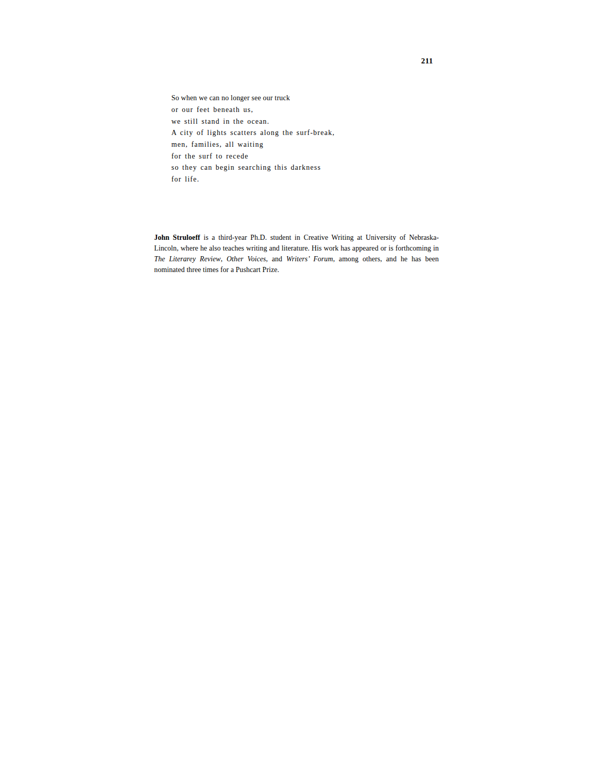211
So when we can no longer see our truck
or our feet beneath us,
we still stand in the ocean.
A city of lights scatters along the surf-break,
men, families, all waiting
for the surf to recede
so they can begin searching this darkness
for life.
John Struloeff is a third-year Ph.D. student in Creative Writing at University of Nebraska-Lincoln, where he also teaches writing and literature. His work has appeared or is forthcoming in The Literarey Review, Other Voices, and Writers’ Forum, among others, and he has been nominated three times for a Pushcart Prize.